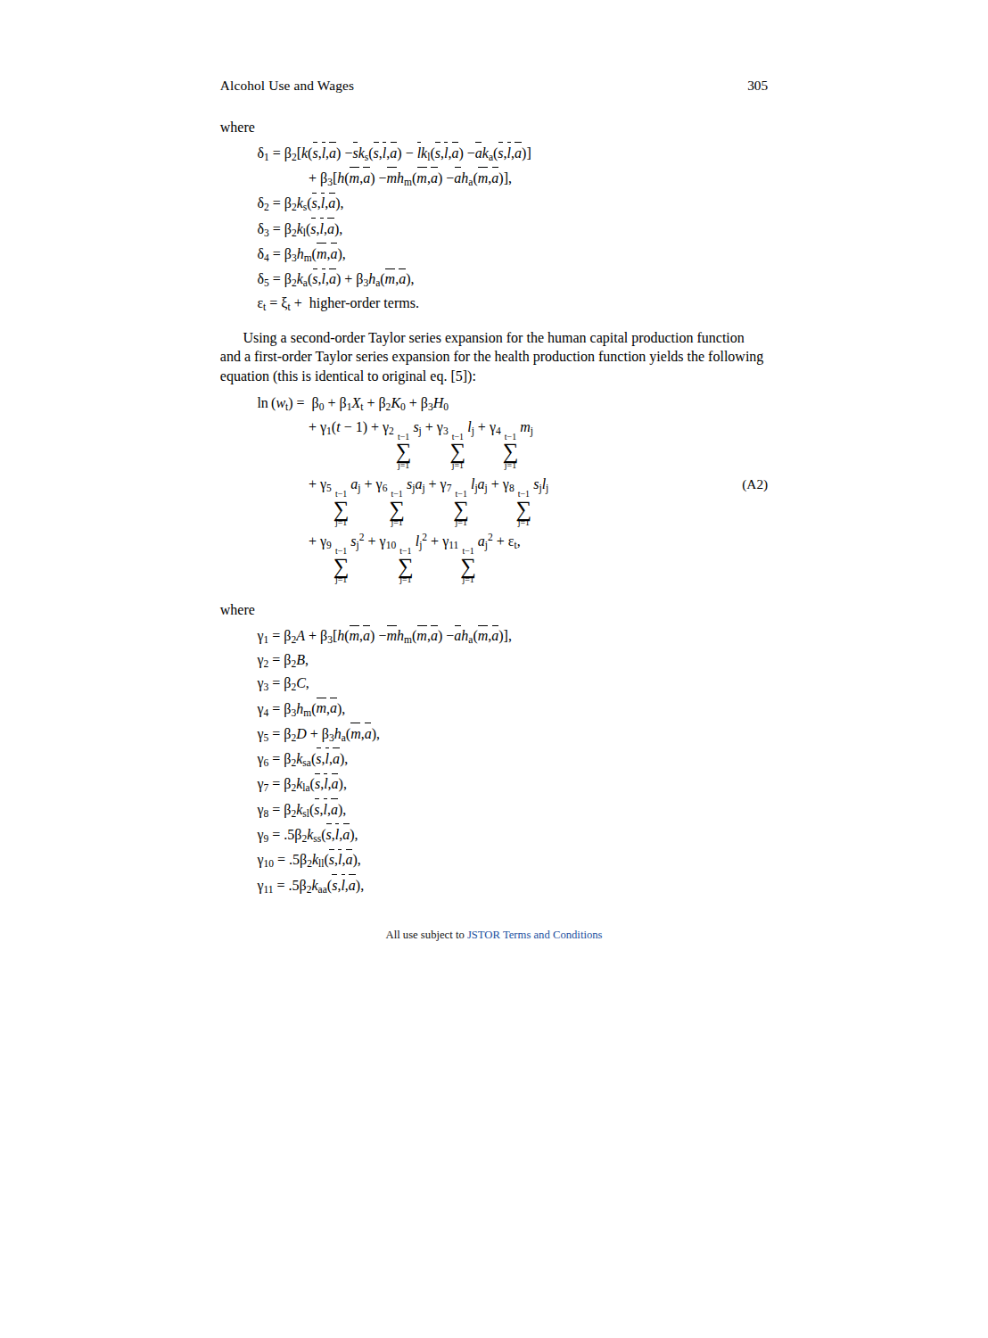Alcohol Use and Wages 305
where
δ1 = β2[k(s,l,a) −sks(s,l,a) − lkl(s,l,a) −aka(s,l,a)]
+ β3[h(m,a) −mhm(m,a) −aha(m,a)],
δ2 = β2ks(s,l,a),
δ3 = β2kl(s,l,a),
δ4 = β3hm(m,a),
δ5 = β2ka(s,l,a) + β3ha(m,a),
εt = ξt + higher-order terms.
Using a second-order Taylor series expansion for the human capital production function and a first-order Taylor series expansion for the health production function yields the following equation (this is identical to original eq. [5]):
ln (wt) = β0 + β1Xt + β2K0 + β3H0
+ γ1(t − 1) + γ2t−1∑j=1 sj + γ3t−1∑j=1 lj + γ4t−1∑j=1 mj
+ γ5t−1∑j=1 aj + γ6t−1∑j=1 sjaj + γ7t−1∑j=1 ljaj + γ8t−1∑j=1 sjlj (A2)
+ γ9t−1∑j=1 sj2 + γ10t−1∑j=1 lj2 + γ11t−1∑j=1 aj2 + εt,
where
γ1 = β2A + β3[h(m,a) −mhm(m,a) −aha(m,a)],
γ2 = β2B,
γ3 = β2C,
γ4 = β3hm(m,a),
γ5 = β2D + β3ha(m,a),
γ6 = β2ksa(s,l,a),
γ7 = β2kla(s,l,a),
γ8 = β2ksl(s,l,a),
γ9 = .5β2kss(s,l,a),
γ10 = .5β2kll(s,l,a),
γ11 = .5β2kaa(s,l,a),
All use subject to JSTOR Terms and Conditions